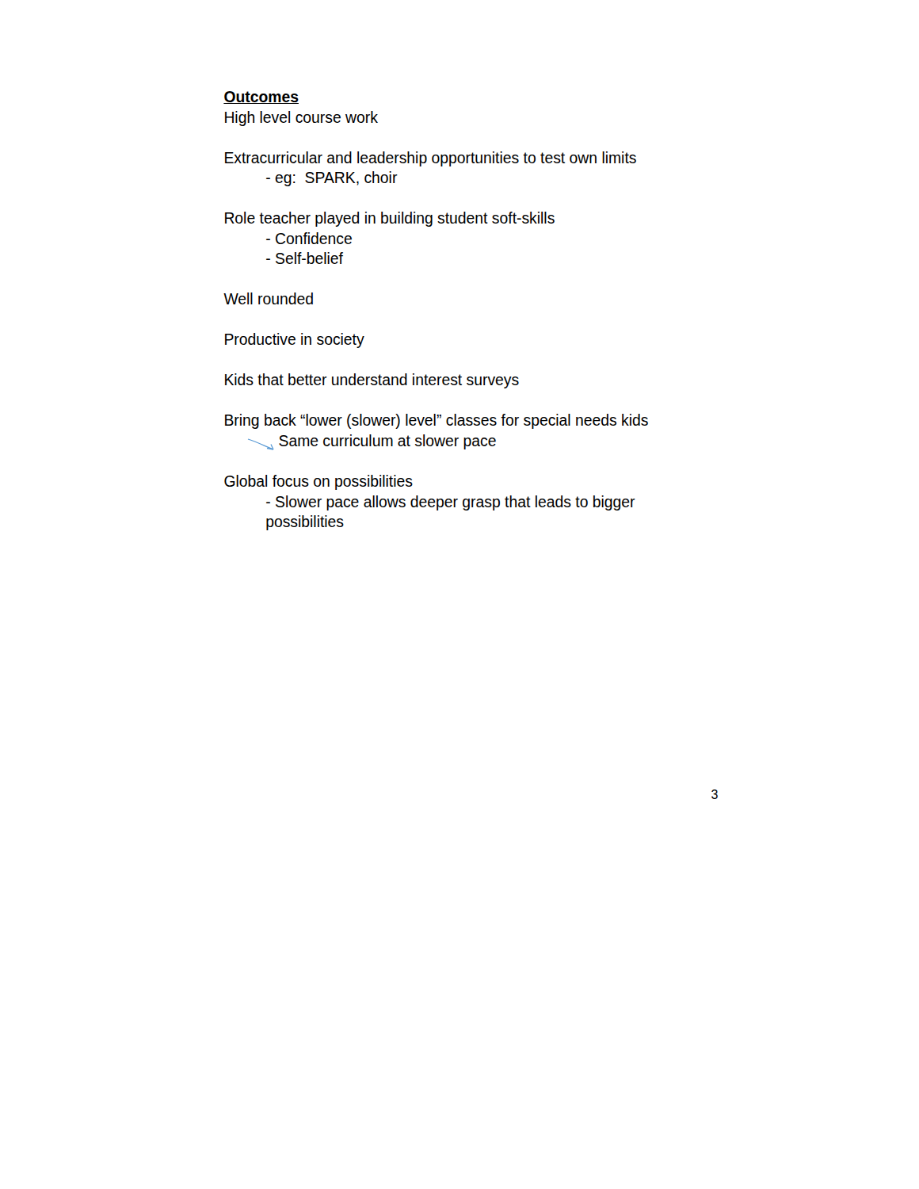Outcomes
High level course work
Extracurricular and leadership opportunities to test own limits
- eg: SPARK, choir
Role teacher played in building student soft-skills
- Confidence
- Self-belief
Well rounded
Productive in society
Kids that better understand interest surveys
Bring back “lower (slower) level” classes for special needs kids
Same curriculum at slower pace
Global focus on possibilities
- Slower pace allows deeper grasp that leads to bigger possibilities
3